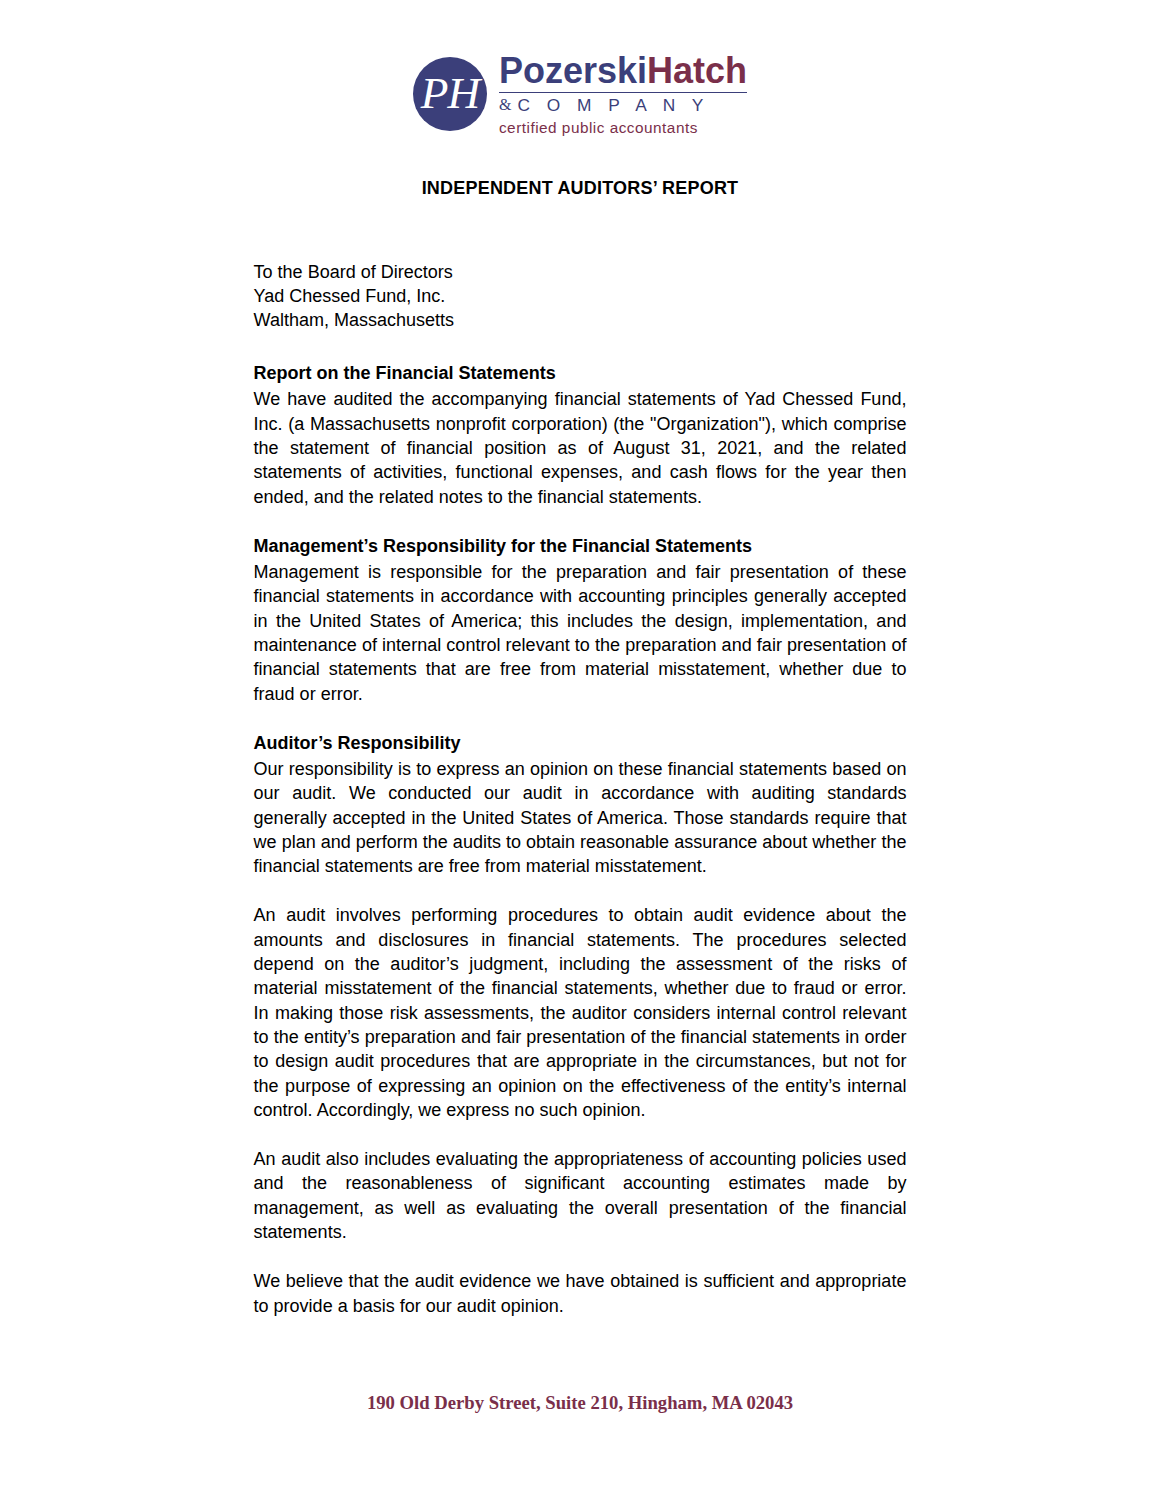PH
PozerskiHatch
& C O M P A N Y
certified public accountants
INDEPENDENT AUDITORS’ REPORT
To the Board of Directors
Yad Chessed Fund, Inc.
Waltham, Massachusetts
Report on the Financial Statements
We have audited the accompanying financial statements of Yad Chessed Fund, Inc. (a Massachusetts nonprofit corporation) (the "Organization"), which comprise the statement of financial position as of August 31, 2021, and the related statements of activities, functional expenses, and cash flows for the year then ended, and the related notes to the financial statements.
Management’s Responsibility for the Financial Statements
Management is responsible for the preparation and fair presentation of these financial statements in accordance with accounting principles generally accepted in the United States of America; this includes the design, implementation, and maintenance of internal control relevant to the preparation and fair presentation of financial statements that are free from material misstatement, whether due to fraud or error.
Auditor’s Responsibility
Our responsibility is to express an opinion on these financial statements based on our audit. We conducted our audit in accordance with auditing standards generally accepted in the United States of America. Those standards require that we plan and perform the audits to obtain reasonable assurance about whether the financial statements are free from material misstatement.
An audit involves performing procedures to obtain audit evidence about the amounts and disclosures in financial statements. The procedures selected depend on the auditor’s judgment, including the assessment of the risks of material misstatement of the financial statements, whether due to fraud or error. In making those risk assessments, the auditor considers internal control relevant to the entity’s preparation and fair presentation of the financial statements in order to design audit procedures that are appropriate in the circumstances, but not for the purpose of expressing an opinion on the effectiveness of the entity’s internal control. Accordingly, we express no such opinion.
An audit also includes evaluating the appropriateness of accounting policies used and the reasonableness of significant accounting estimates made by management, as well as evaluating the overall presentation of the financial statements.
We believe that the audit evidence we have obtained is sufficient and appropriate to provide a basis for our audit opinion.
190 Old Derby Street, Suite 210, Hingham, MA 02043